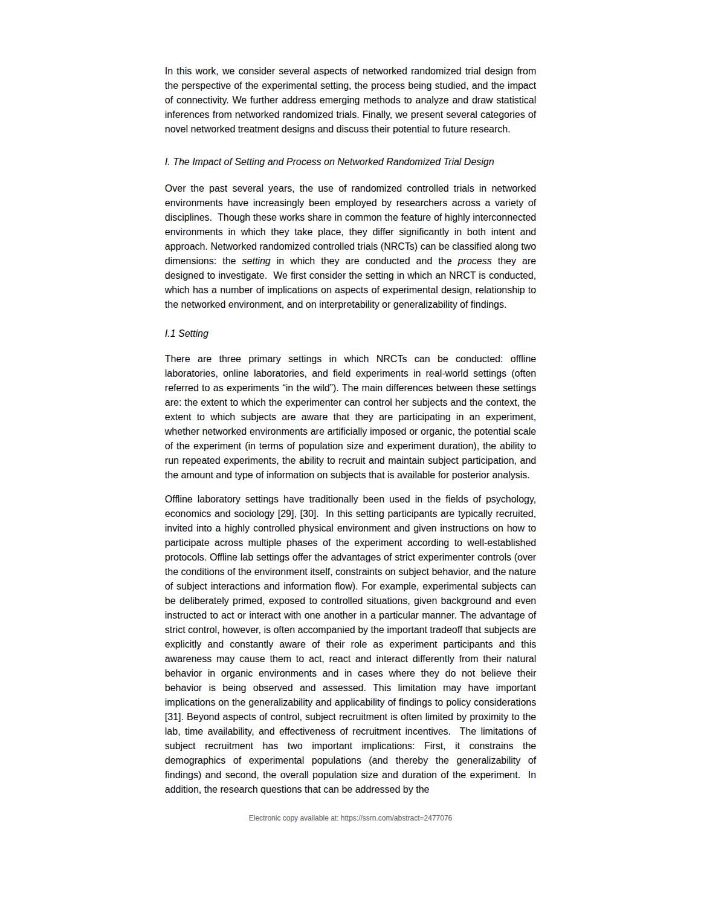In this work, we consider several aspects of networked randomized trial design from the perspective of the experimental setting, the process being studied, and the impact of connectivity. We further address emerging methods to analyze and draw statistical inferences from networked randomized trials. Finally, we present several categories of novel networked treatment designs and discuss their potential to future research.
I. The Impact of Setting and Process on Networked Randomized Trial Design
Over the past several years, the use of randomized controlled trials in networked environments have increasingly been employed by researchers across a variety of disciplines. Though these works share in common the feature of highly interconnected environments in which they take place, they differ significantly in both intent and approach. Networked randomized controlled trials (NRCTs) can be classified along two dimensions: the setting in which they are conducted and the process they are designed to investigate. We first consider the setting in which an NRCT is conducted, which has a number of implications on aspects of experimental design, relationship to the networked environment, and on interpretability or generalizability of findings.
I.1 Setting
There are three primary settings in which NRCTs can be conducted: offline laboratories, online laboratories, and field experiments in real-world settings (often referred to as experiments “in the wild”). The main differences between these settings are: the extent to which the experimenter can control her subjects and the context, the extent to which subjects are aware that they are participating in an experiment, whether networked environments are artificially imposed or organic, the potential scale of the experiment (in terms of population size and experiment duration), the ability to run repeated experiments, the ability to recruit and maintain subject participation, and the amount and type of information on subjects that is available for posterior analysis.
Offline laboratory settings have traditionally been used in the fields of psychology, economics and sociology [29], [30]. In this setting participants are typically recruited, invited into a highly controlled physical environment and given instructions on how to participate across multiple phases of the experiment according to well-established protocols. Offline lab settings offer the advantages of strict experimenter controls (over the conditions of the environment itself, constraints on subject behavior, and the nature of subject interactions and information flow). For example, experimental subjects can be deliberately primed, exposed to controlled situations, given background and even instructed to act or interact with one another in a particular manner. The advantage of strict control, however, is often accompanied by the important tradeoff that subjects are explicitly and constantly aware of their role as experiment participants and this awareness may cause them to act, react and interact differently from their natural behavior in organic environments and in cases where they do not believe their behavior is being observed and assessed. This limitation may have important implications on the generalizability and applicability of findings to policy considerations [31]. Beyond aspects of control, subject recruitment is often limited by proximity to the lab, time availability, and effectiveness of recruitment incentives. The limitations of subject recruitment has two important implications: First, it constrains the demographics of experimental populations (and thereby the generalizability of findings) and second, the overall population size and duration of the experiment. In addition, the research questions that can be addressed by the
Electronic copy available at: https://ssrn.com/abstract=2477076